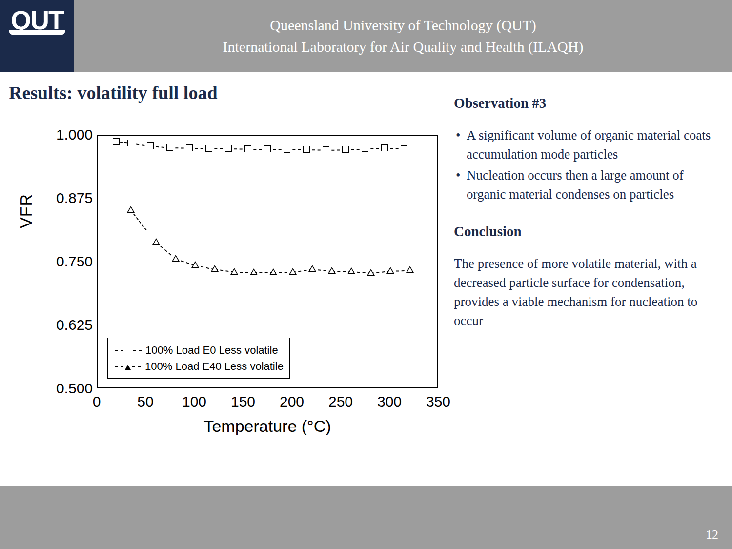QUT
Queensland University of Technology (QUT)
International Laboratory for Air Quality and Health (ILAQH)
Results: volatility full load
VFR
1.000 0.875 0.750 0.625 0.500
100% Load E0 Less volatile
100% Load E40 Less volatile
0 50 100 150 200 250 300 350
Temperature (°C)
Observation #3
A significant volume of organic material coats accumulation mode particles
Nucleation occurs then a large amount of organic material condenses on particles
Conclusion
The presence of more volatile material, with a decreased particle surface for condensation, provides a viable mechanism for nucleation to occur
12